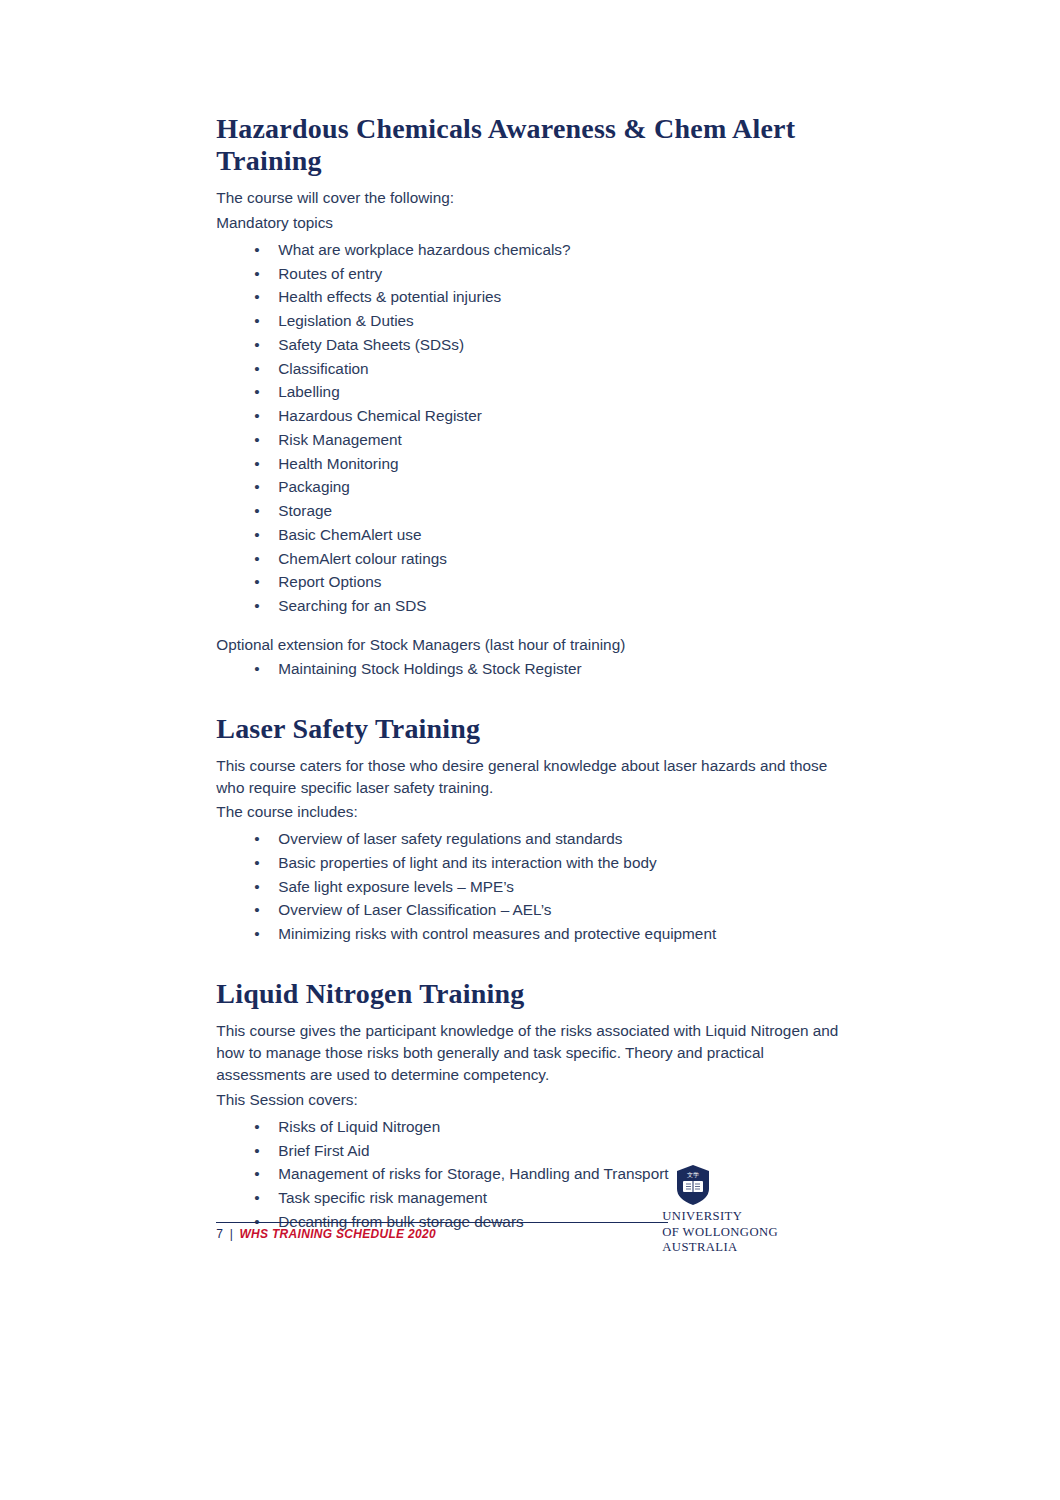Hazardous Chemicals Awareness & Chem Alert Training
The course will cover the following:
Mandatory topics
What are workplace hazardous chemicals?
Routes of entry
Health effects & potential injuries
Legislation & Duties
Safety Data Sheets (SDSs)
Classification
Labelling
Hazardous Chemical Register
Risk Management
Health Monitoring
Packaging
Storage
Basic ChemAlert use
ChemAlert colour ratings
Report Options
Searching for an SDS
Optional extension for Stock Managers (last hour of training)
Maintaining Stock Holdings & Stock Register
Laser Safety Training
This course caters for those who desire general knowledge about laser hazards and those who require specific laser safety training.
The course includes:
Overview of laser safety regulations and standards
Basic properties of light and its interaction with the body
Safe light exposure levels – MPE’s
Overview of Laser Classification – AEL’s
Minimizing risks with control measures and protective equipment
Liquid Nitrogen Training
This course gives the participant knowledge of the risks associated with Liquid Nitrogen and how to manage those risks both generally and task specific. Theory and practical assessments are used to determine competency.
This Session covers:
Risks of Liquid Nitrogen
Brief First Aid
Management of risks for Storage, Handling and Transport
Task specific risk management
Decanting from bulk storage dewars
7 | WHS TRAINING SCHEDULE 2020
文学
University
of Wollongong
Australia